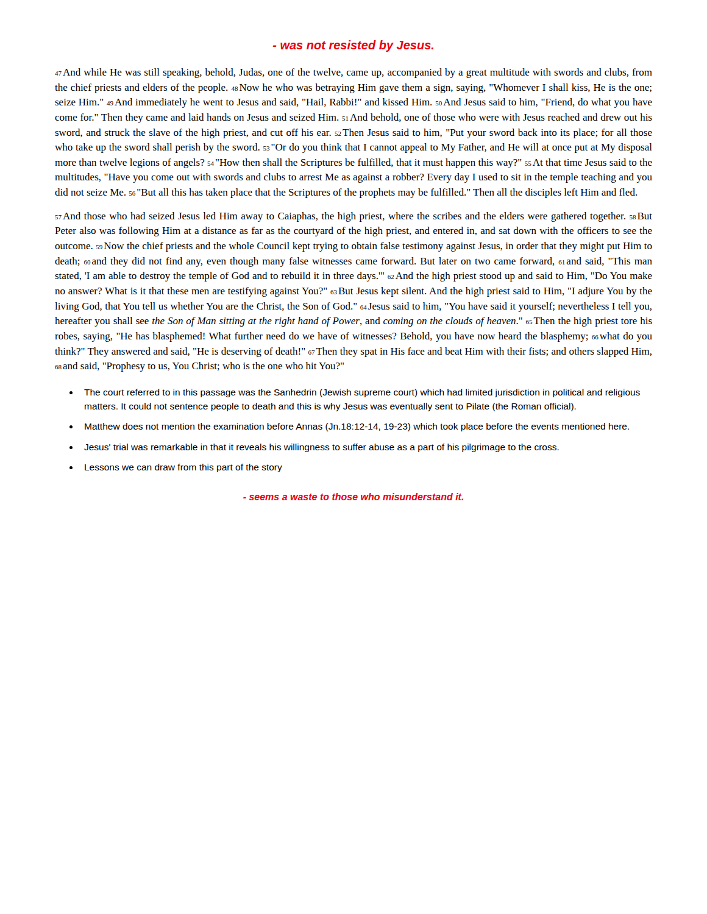- was not resisted by Jesus.
47And while He was still speaking, behold, Judas, one of the twelve, came up, accompanied by a great multitude with swords and clubs, from the chief priests and elders of the people. 48Now he who was betraying Him gave them a sign, saying, "Whomever I shall kiss, He is the one; seize Him." 49And immediately he went to Jesus and said, "Hail, Rabbi!" and kissed Him. 50And Jesus said to him, "Friend, do what you have come for." Then they came and laid hands on Jesus and seized Him. 51And behold, one of those who were with Jesus reached and drew out his sword, and struck the slave of the high priest, and cut off his ear. 52Then Jesus said to him, "Put your sword back into its place; for all those who take up the sword shall perish by the sword. 53"Or do you think that I cannot appeal to My Father, and He will at once put at My disposal more than twelve legions of angels? 54"How then shall the Scriptures be fulfilled, that it must happen this way?" 55At that time Jesus said to the multitudes, "Have you come out with swords and clubs to arrest Me as against a robber? Every day I used to sit in the temple teaching and you did not seize Me. 56"But all this has taken place that the Scriptures of the prophets may be fulfilled." Then all the disciples left Him and fled.
57And those who had seized Jesus led Him away to Caiaphas, the high priest, where the scribes and the elders were gathered together. 58But Peter also was following Him at a distance as far as the courtyard of the high priest, and entered in, and sat down with the officers to see the outcome. 59Now the chief priests and the whole Council kept trying to obtain false testimony against Jesus, in order that they might put Him to death; 60and they did not find any, even though many false witnesses came forward. But later on two came forward, 61and said, "This man stated, 'I am able to destroy the temple of God and to rebuild it in three days.'" 62And the high priest stood up and said to Him, "Do You make no answer? What is it that these men are testifying against You?" 63But Jesus kept silent. And the high priest said to Him, "I adjure You by the living God, that You tell us whether You are the Christ, the Son of God." 64Jesus said to him, "You have said it yourself; nevertheless I tell you, hereafter you shall see the Son of Man sitting at the right hand of Power, and coming on the clouds of heaven." 65Then the high priest tore his robes, saying, "He has blasphemed! What further need do we have of witnesses? Behold, you have now heard the blasphemy; 66what do you think?" They answered and said, "He is deserving of death!" 67Then they spat in His face and beat Him with their fists; and others slapped Him, 68and said, "Prophesy to us, You Christ; who is the one who hit You?"
The court referred to in this passage was the Sanhedrin (Jewish supreme court) which had limited jurisdiction in political and religious matters. It could not sentence people to death and this is why Jesus was eventually sent to Pilate (the Roman official).
Matthew does not mention the examination before Annas (Jn.18:12-14, 19-23) which took place before the events mentioned here.
Jesus' trial was remarkable in that it reveals his willingness to suffer abuse as a part of his pilgrimage to the cross.
Lessons we can draw from this part of the story
- seems a waste to those who misunderstand it.